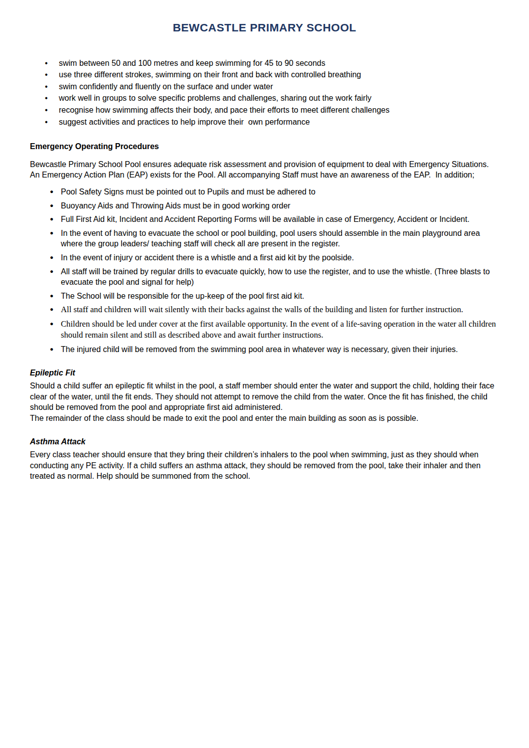BEWCASTLE PRIMARY SCHOOL
swim between 50 and 100 metres and keep swimming for 45 to 90 seconds
use three different strokes, swimming on their front and back with controlled breathing
swim confidently and fluently on the surface and under water
work well in groups to solve specific problems and challenges, sharing out the work fairly
recognise how swimming affects their body, and pace their efforts to meet different challenges
suggest activities and practices to help improve their own performance
Emergency Operating Procedures
Bewcastle Primary School Pool ensures adequate risk assessment and provision of equipment to deal with Emergency Situations. An Emergency Action Plan (EAP) exists for the Pool. All accompanying Staff must have an awareness of the EAP. In addition;
Pool Safety Signs must be pointed out to Pupils and must be adhered to
Buoyancy Aids and Throwing Aids must be in good working order
Full First Aid kit, Incident and Accident Reporting Forms will be available in case of Emergency, Accident or Incident.
In the event of having to evacuate the school or pool building, pool users should assemble in the main playground area where the group leaders/ teaching staff will check all are present in the register.
In the event of injury or accident there is a whistle and a first aid kit by the poolside.
All staff will be trained by regular drills to evacuate quickly, how to use the register, and to use the whistle. (Three blasts to evacuate the pool and signal for help)
The School will be responsible for the up-keep of the pool first aid kit.
All staff and children will wait silently with their backs against the walls of the building and listen for further instruction.
Children should be led under cover at the first available opportunity. In the event of a life-saving operation in the water all children should remain silent and still as described above and await further instructions.
The injured child will be removed from the swimming pool area in whatever way is necessary, given their injuries.
Epileptic Fit
Should a child suffer an epileptic fit whilst in the pool, a staff member should enter the water and support the child, holding their face clear of the water, until the fit ends. They should not attempt to remove the child from the water. Once the fit has finished, the child should be removed from the pool and appropriate first aid administered.
The remainder of the class should be made to exit the pool and enter the main building as soon as is possible.
Asthma Attack
Every class teacher should ensure that they bring their children’s inhalers to the pool when swimming, just as they should when conducting any PE activity. If a child suffers an asthma attack, they should be removed from the pool, take their inhaler and then treated as normal. Help should be summoned from the school.